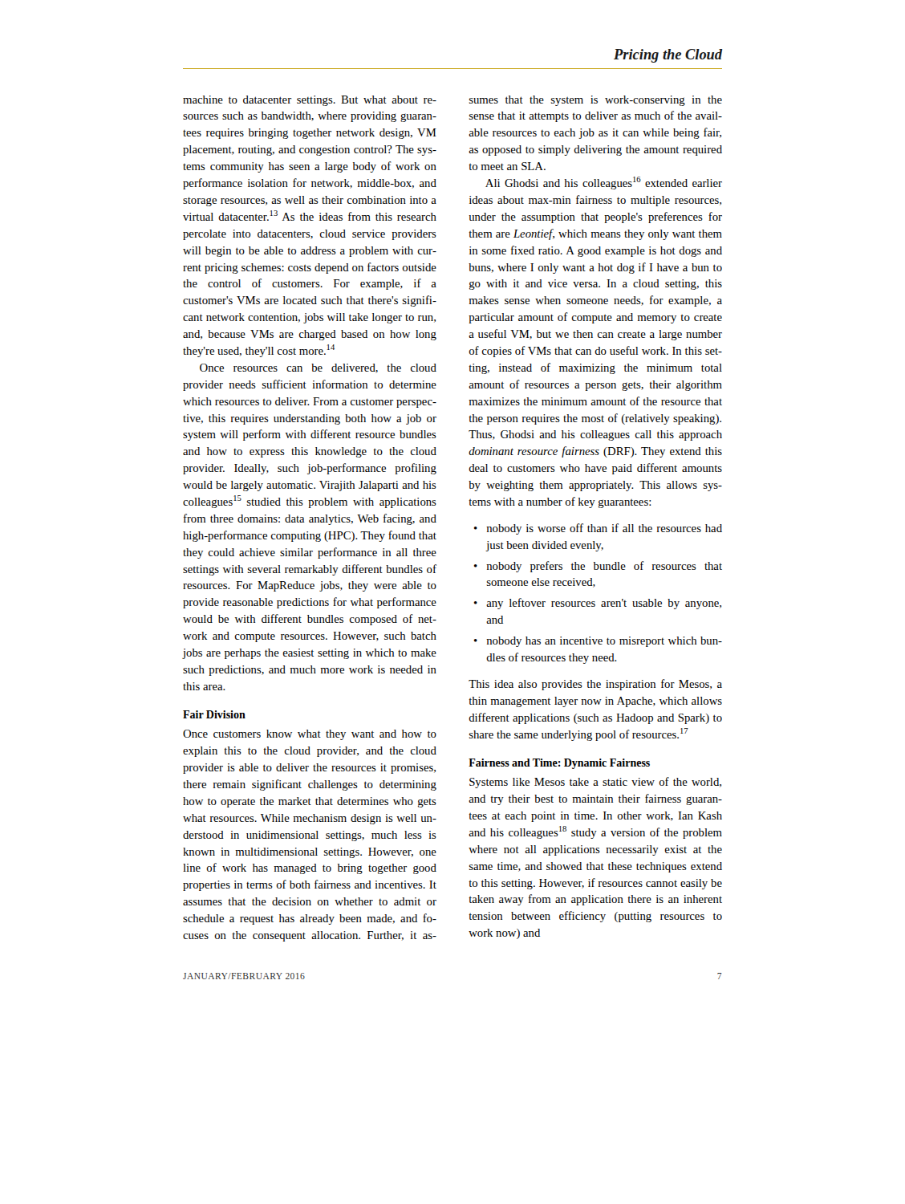Pricing the Cloud
machine to datacenter settings. But what about resources such as bandwidth, where providing guarantees requires bringing together network design, VM placement, routing, and congestion control? The systems community has seen a large body of work on performance isolation for network, middle-box, and storage resources, as well as their combination into a virtual datacenter.13 As the ideas from this research percolate into datacenters, cloud service providers will begin to be able to address a problem with current pricing schemes: costs depend on factors outside the control of customers. For example, if a customer's VMs are located such that there's significant network contention, jobs will take longer to run, and, because VMs are charged based on how long they're used, they'll cost more.14
Once resources can be delivered, the cloud provider needs sufficient information to determine which resources to deliver. From a customer perspective, this requires understanding both how a job or system will perform with different resource bundles and how to express this knowledge to the cloud provider. Ideally, such job-performance profiling would be largely automatic. Virajith Jalaparti and his colleagues15 studied this problem with applications from three domains: data analytics, Web facing, and high-performance computing (HPC). They found that they could achieve similar performance in all three settings with several remarkably different bundles of resources. For MapReduce jobs, they were able to provide reasonable predictions for what performance would be with different bundles composed of network and compute resources. However, such batch jobs are perhaps the easiest setting in which to make such predictions, and much more work is needed in this area.
Fair Division
Once customers know what they want and how to explain this to the cloud provider, and the cloud provider is able to deliver the resources it promises, there remain significant challenges to determining how to operate the market that determines who gets what resources. While mechanism design is well understood in unidimensional settings, much less is known in multidimensional settings. However, one line of work has managed to bring together good properties in terms of both fairness and incentives. It assumes that the decision on whether to admit or schedule a request has already been made, and focuses on the consequent allocation. Further, it assumes that the system is work-conserving in the sense that it attempts to deliver as much of the available resources to each job as it can while being fair, as opposed to simply delivering the amount required to meet an SLA.
Ali Ghodsi and his colleagues16 extended earlier ideas about max-min fairness to multiple resources, under the assumption that people's preferences for them are Leontief, which means they only want them in some fixed ratio. A good example is hot dogs and buns, where I only want a hot dog if I have a bun to go with it and vice versa. In a cloud setting, this makes sense when someone needs, for example, a particular amount of compute and memory to create a useful VM, but we then can create a large number of copies of VMs that can do useful work. In this setting, instead of maximizing the minimum total amount of resources a person gets, their algorithm maximizes the minimum amount of the resource that the person requires the most of (relatively speaking). Thus, Ghodsi and his colleagues call this approach dominant resource fairness (DRF). They extend this deal to customers who have paid different amounts by weighting them appropriately. This allows systems with a number of key guarantees:
nobody is worse off than if all the resources had just been divided evenly,
nobody prefers the bundle of resources that someone else received,
any leftover resources aren't usable by anyone, and
nobody has an incentive to misreport which bundles of resources they need.
This idea also provides the inspiration for Mesos, a thin management layer now in Apache, which allows different applications (such as Hadoop and Spark) to share the same underlying pool of resources.17
Fairness and Time: Dynamic Fairness
Systems like Mesos take a static view of the world, and try their best to maintain their fairness guarantees at each point in time. In other work, Ian Kash and his colleagues18 study a version of the problem where not all applications necessarily exist at the same time, and showed that these techniques extend to this setting. However, if resources cannot easily be taken away from an application there is an inherent tension between efficiency (putting resources to work now) and
JANUARY/FEBRUARY 2016 7